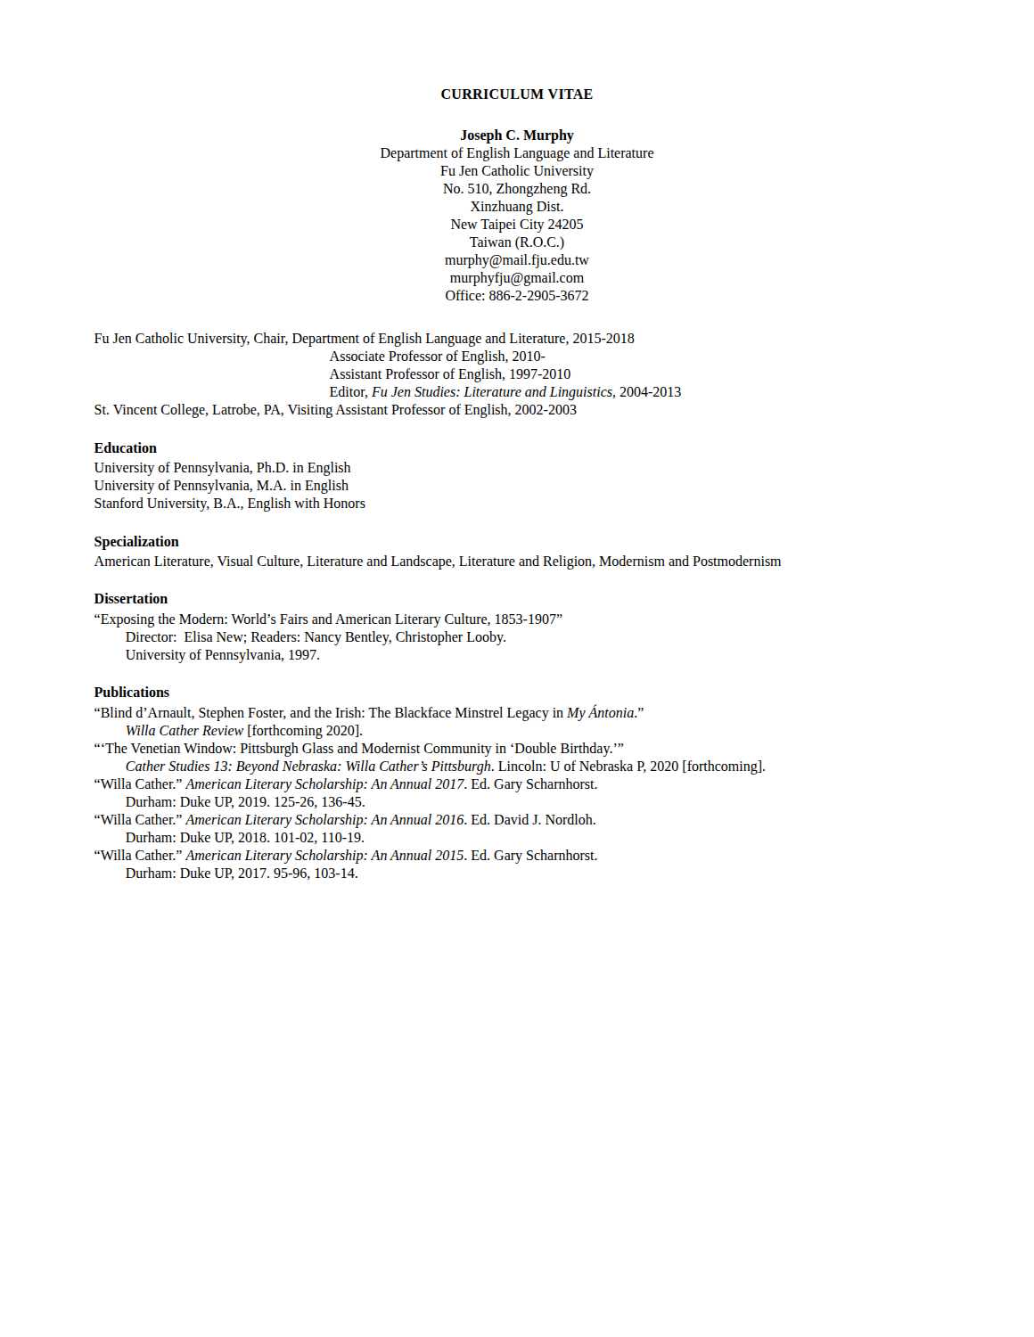CURRICULUM VITAE
Joseph C. Murphy
Department of English Language and Literature
Fu Jen Catholic University
No. 510, Zhongzheng Rd.
Xinzhuang Dist.
New Taipei City 24205
Taiwan (R.O.C.)
murphy@mail.fju.edu.tw
murphyfju@gmail.com
Office: 886-2-2905-3672
Fu Jen Catholic University, Chair, Department of English Language and Literature, 2015-2018
Associate Professor of English, 2010-
Assistant Professor of English, 1997-2010
Editor, Fu Jen Studies: Literature and Linguistics, 2004-2013
St. Vincent College, Latrobe, PA, Visiting Assistant Professor of English, 2002-2003
Education
University of Pennsylvania, Ph.D. in English
University of Pennsylvania, M.A. in English
Stanford University, B.A., English with Honors
Specialization
American Literature, Visual Culture, Literature and Landscape, Literature and Religion, Modernism and Postmodernism
Dissertation
“Exposing the Modern: World’s Fairs and American Literary Culture, 1853-1907”
Director: Elisa New; Readers: Nancy Bentley, Christopher Looby.
University of Pennsylvania, 1997.
Publications
“Blind d’Arnault, Stephen Foster, and the Irish: The Blackface Minstrel Legacy in My Ántonia.”
Willa Cather Review [forthcoming 2020].
“‘The Venetian Window: Pittsburgh Glass and Modernist Community in ‘Double Birthday.’”
Cather Studies 13: Beyond Nebraska: Willa Cather’s Pittsburgh. Lincoln: U of Nebraska P, 2020 [forthcoming].
“Willa Cather.” American Literary Scholarship: An Annual 2017. Ed. Gary Scharnhorst.
Durham: Duke UP, 2019. 125-26, 136-45.
“Willa Cather.” American Literary Scholarship: An Annual 2016. Ed. David J. Nordloh.
Durham: Duke UP, 2018. 101-02, 110-19.
“Willa Cather.” American Literary Scholarship: An Annual 2015. Ed. Gary Scharnhorst.
Durham: Duke UP, 2017. 95-96, 103-14.